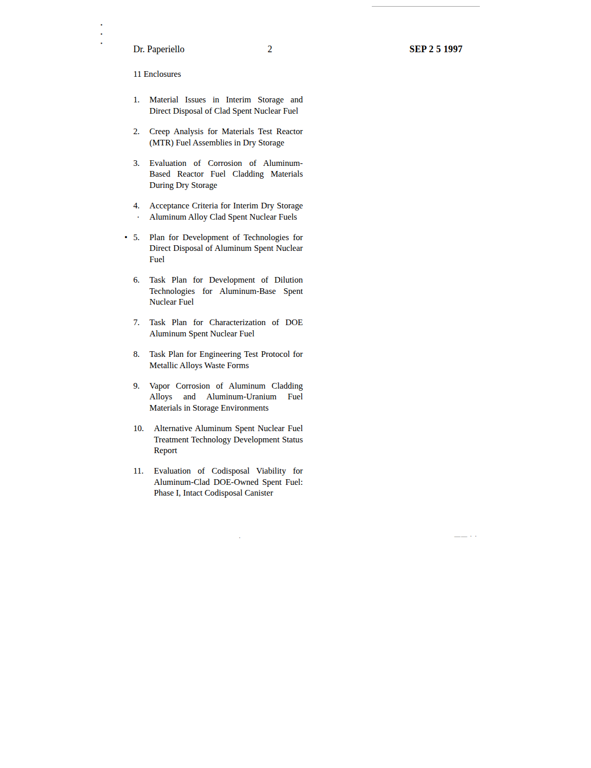•
•
•
Dr. Paperiello 2 SEP 2 5 1997
11 Enclosures
1. Material Issues in Interim Storage and Direct Disposal of Clad Spent Nuclear Fuel
2. Creep Analysis for Materials Test Reactor (MTR) Fuel Assemblies in Dry Storage
3. Evaluation of Corrosion of Aluminum-Based Reactor Fuel Cladding Materials During Dry Storage
4. . Acceptance Criteria for Interim Dry Storage Aluminum Alloy Clad Spent Nuclear Fuels
• 5. Plan for Development of Technologies for Direct Disposal of Aluminum Spent Nuclear Fuel
6. Task Plan for Development of Dilution Technologies for Aluminum-Base Spent Nuclear Fuel
7. Task Plan for Characterization of DOE Aluminum Spent Nuclear Fuel
8. Task Plan for Engineering Test Protocol for Metallic Alloys Waste Forms
9. Vapor Corrosion of Aluminum Cladding Alloys and Aluminum-Uranium Fuel Materials in Storage Environments
10. Alternative Aluminum Spent Nuclear Fuel Treatment Technology Development Status Report
11. Evaluation of Codisposal Viability for Aluminum-Clad DOE-Owned Spent Fuel: Phase I, Intact Codisposal Canister
.
—— · ·